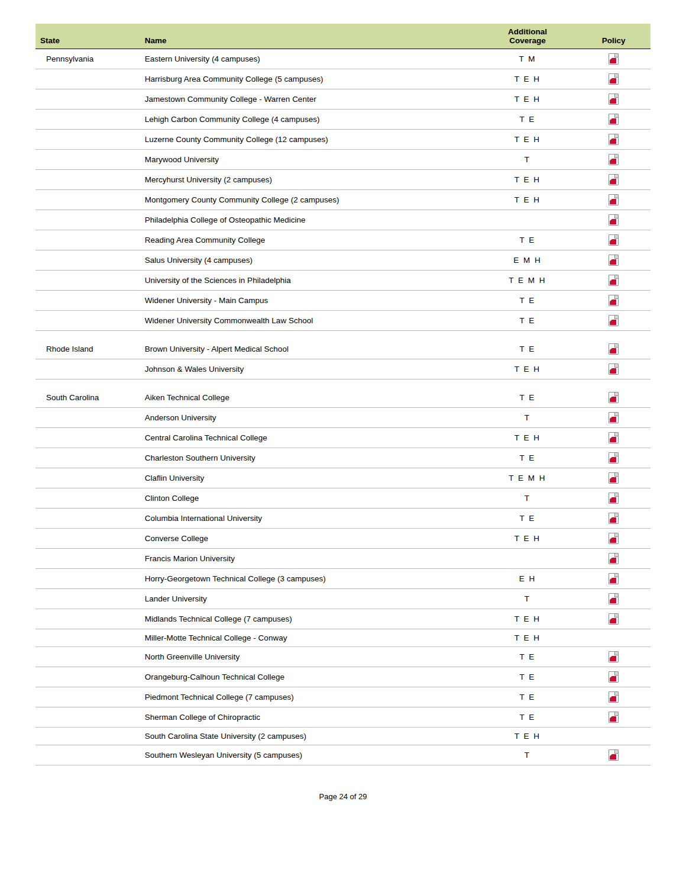| State | Name | Additional Coverage | Policy |
| --- | --- | --- | --- |
| Pennsylvania | Eastern University (4 campuses) | T M | |
| | Harrisburg Area Community College (5 campuses) | T E H | |
| | Jamestown Community College - Warren Center | T E H | |
| | Lehigh Carbon Community College (4 campuses) | T E | |
| | Luzerne County Community College (12 campuses) | T E H | |
| | Marywood University | T | |
| | Mercyhurst University (2 campuses) | T E H | |
| | Montgomery County Community College (2 campuses) | T E H | |
| | Philadelphia College of Osteopathic Medicine | | |
| | Reading Area Community College | T E | |
| | Salus University (4 campuses) | E M H | |
| | University of the Sciences in Philadelphia | T E M H | |
| | Widener University - Main Campus | T E | |
| | Widener University Commonwealth Law School | T E | |
| Rhode Island | Brown University - Alpert Medical School | T E | |
| | Johnson & Wales University | T E H | |
| South Carolina | Aiken Technical College | T E | |
| | Anderson University | T | |
| | Central Carolina Technical College | T E H | |
| | Charleston Southern University | T E | |
| | Claflin University | T E M H | |
| | Clinton College | T | |
| | Columbia International University | T E | |
| | Converse College | T E H | |
| | Francis Marion University | | |
| | Horry-Georgetown Technical College (3 campuses) | E H | |
| | Lander University | T | |
| | Midlands Technical College (7 campuses) | T E H | |
| | Miller-Motte Technical College - Conway | T E H | |
| | North Greenville University | T E | |
| | Orangeburg-Calhoun Technical College | T E | |
| | Piedmont Technical College (7 campuses) | T E | |
| | Sherman College of Chiropractic | T E | |
| | South Carolina State University (2 campuses) | T E H | |
| | Southern Wesleyan University (5 campuses) | T | |
Page 24 of 29